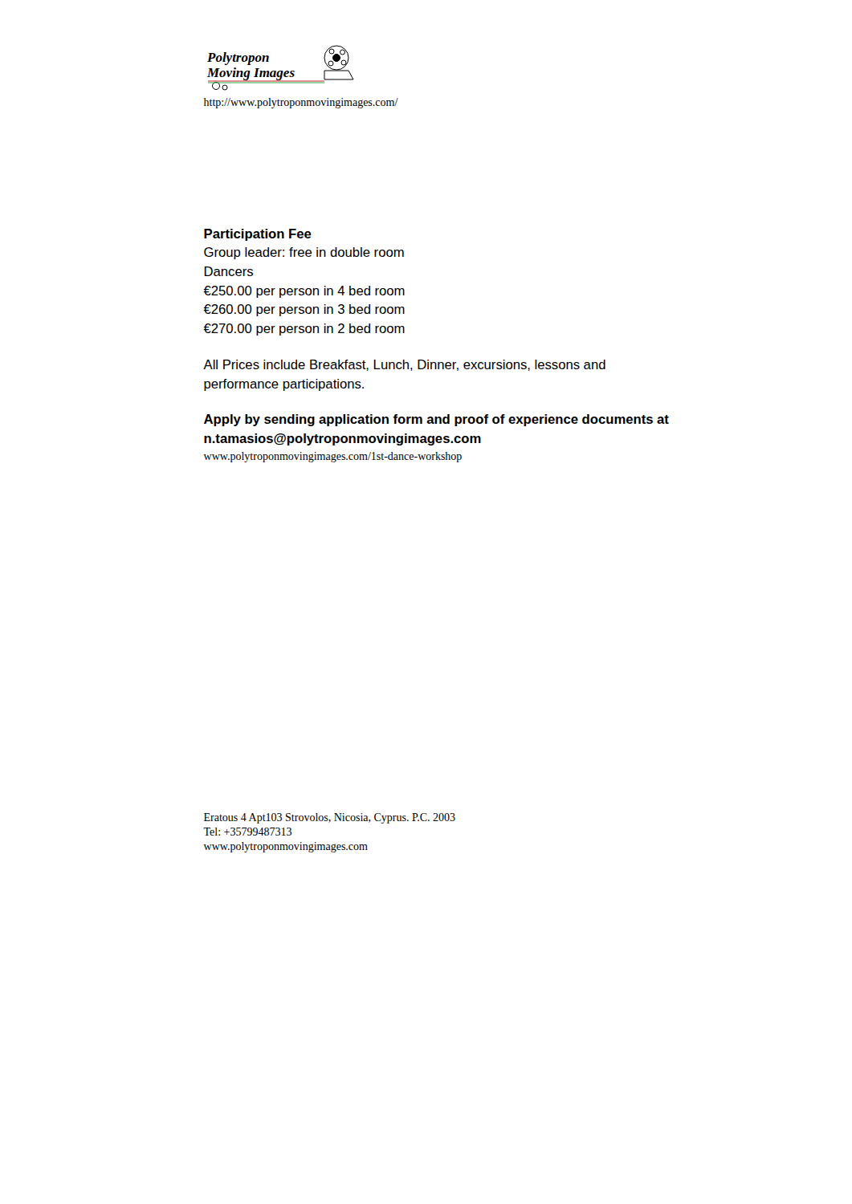http://www.polytroponmovingimages.com/
Participation Fee
Group leader: free in double room
Dancers
€250.00 per person in 4 bed room
€260.00 per person in 3 bed room
€270.00 per person in 2 bed room
All Prices include Breakfast, Lunch, Dinner, excursions, lessons and performance participations.
Apply by sending application form and proof of experience documents at n.tamasios@polytroponmovingimages.com
www.polytroponmovingimages.com/1st-dance-workshop
Eratous 4 Apt103 Strovolos, Nicosia, Cyprus. P.C. 2003
Tel: +35799487313
www.polytroponmovingimages.com